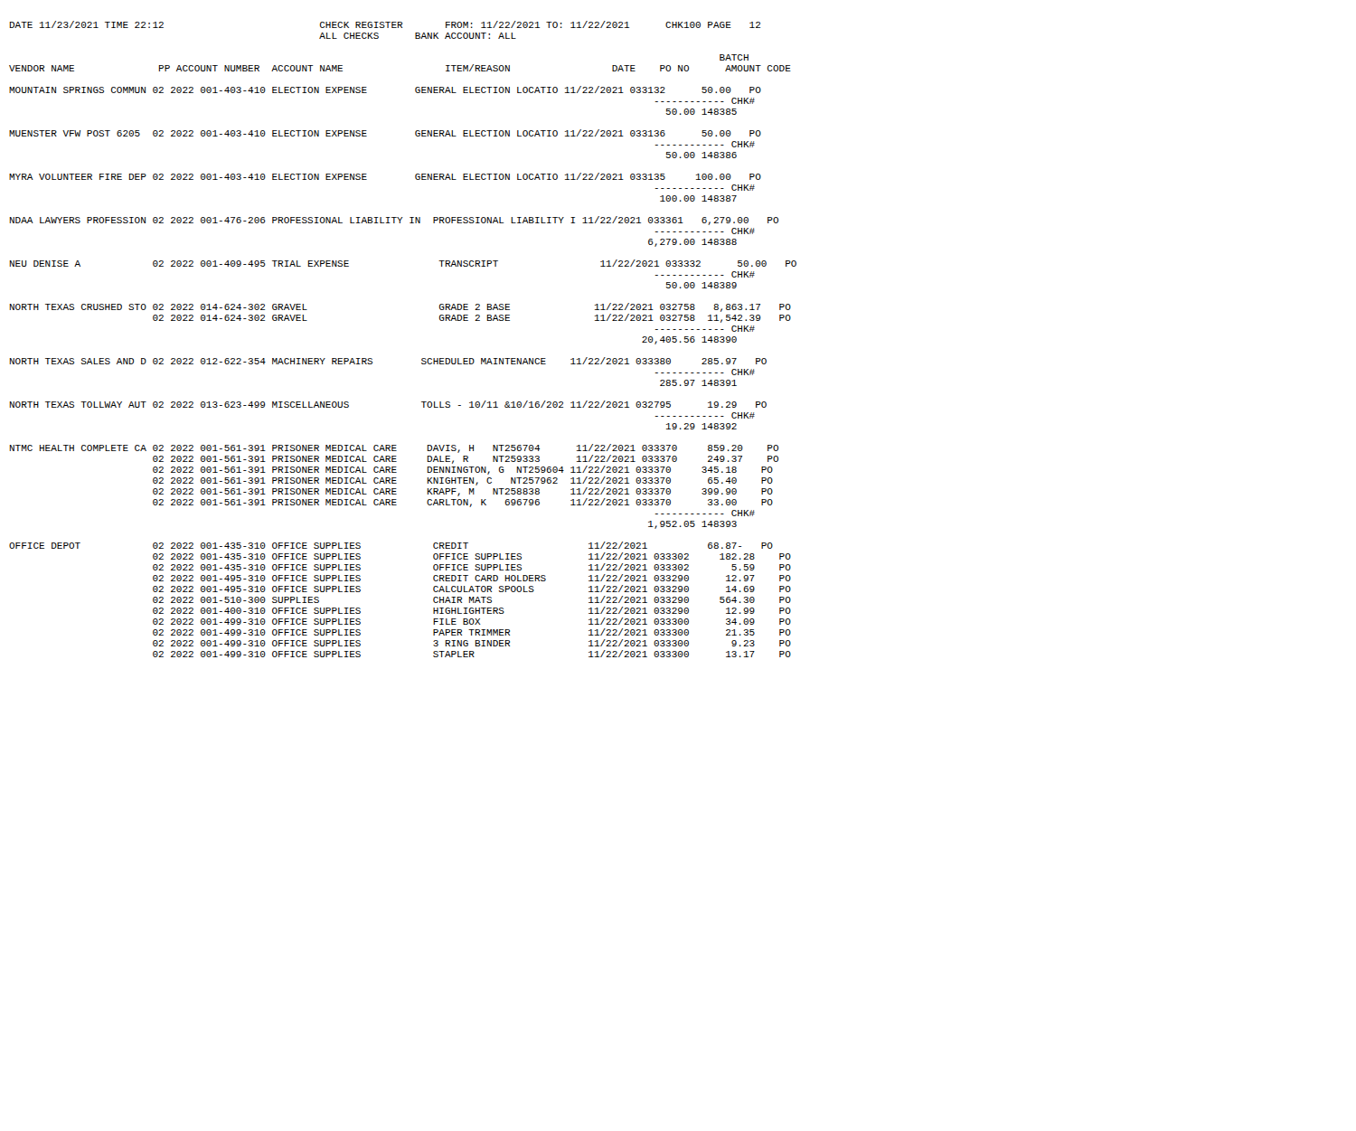DATE 11/23/2021 TIME 22:12 CHECK REGISTER FROM: 11/22/2021 TO: 11/22/2021 CHK100 PAGE 12 ALL CHECKS BANK ACCOUNT: ALL BATCH VENDOR NAME PP ACCOUNT NUMBER ACCOUNT NAME ITEM/REASON DATE PO NO AMOUNT CODE MOUNTAIN SPRINGS COMMUN 02 2022 001-403-410 ELECTION EXPENSE GENERAL ELECTION LOCATIO 11/22/2021 033132 50.00 PO ------------ CHK# 50.00 148385 MUENSTER VFW POST 6205 02 2022 001-403-410 ELECTION EXPENSE GENERAL ELECTION LOCATIO 11/22/2021 033136 50.00 PO ------------ CHK# 50.00 148386 MYRA VOLUNTEER FIRE DEP 02 2022 001-403-410 ELECTION EXPENSE GENERAL ELECTION LOCATIO 11/22/2021 033135 100.00 PO ------------ CHK# 100.00 148387 NDAA LAWYERS PROFESSION 02 2022 001-476-206 PROFESSIONAL LIABILITY IN PROFESSIONAL LIABILITY I 11/22/2021 033361 6,279.00 PO ------------ CHK# 6,279.00 148388 NEU DENISE A 02 2022 001-409-495 TRIAL EXPENSE TRANSCRIPT 11/22/2021 033332 50.00 PO ------------ CHK# 50.00 148389 NORTH TEXAS CRUSHED STO 02 2022 014-624-302 GRAVEL GRADE 2 BASE 11/22/2021 032758 8,863.17 PO 02 2022 014-624-302 GRAVEL GRADE 2 BASE 11/22/2021 032758 11,542.39 PO ------------ CHK# 20,405.56 148390 NORTH TEXAS SALES AND D 02 2022 012-622-354 MACHINERY REPAIRS SCHEDULED MAINTENANCE 11/22/2021 033380 285.97 PO ------------ CHK# 285.97 148391 NORTH TEXAS TOLLWAY AUT 02 2022 013-623-499 MISCELLANEOUS TOLLS - 10/11 &10/16/202 11/22/2021 032795 19.29 PO ------------ CHK# 19.29 148392 NTMC HEALTH COMPLETE CA 02 2022 001-561-391 PRISONER MEDICAL CARE DAVIS, H NT256704 11/22/2021 033370 859.20 PO 02 2022 001-561-391 PRISONER MEDICAL CARE DALE, R NT259333 11/22/2021 033370 249.37 PO 02 2022 001-561-391 PRISONER MEDICAL CARE DENNINGTON, G NT259604 11/22/2021 033370 345.18 PO 02 2022 001-561-391 PRISONER MEDICAL CARE KNIGHTEN, C NT257962 11/22/2021 033370 65.40 PO 02 2022 001-561-391 PRISONER MEDICAL CARE KRAPF, M NT258838 11/22/2021 033370 399.90 PO 02 2022 001-561-391 PRISONER MEDICAL CARE CARLTON, K 696796 11/22/2021 033370 33.00 PO ------------ CHK# 1,952.05 148393 OFFICE DEPOT 02 2022 001-435-310 OFFICE SUPPLIES CREDIT 11/22/2021 68.87- PO 02 2022 001-435-310 OFFICE SUPPLIES OFFICE SUPPLIES 11/22/2021 033302 182.28 PO 02 2022 001-435-310 OFFICE SUPPLIES OFFICE SUPPLIES 11/22/2021 033302 5.59 PO 02 2022 001-495-310 OFFICE SUPPLIES CREDIT CARD HOLDERS 11/22/2021 033290 12.97 PO 02 2022 001-495-310 OFFICE SUPPLIES CALCULATOR SPOOLS 11/22/2021 033290 14.69 PO 02 2022 001-510-300 SUPPLIES CHAIR MATS 11/22/2021 033290 564.30 PO 02 2022 001-400-310 OFFICE SUPPLIES HIGHLIGHTERS 11/22/2021 033290 12.99 PO 02 2022 001-499-310 OFFICE SUPPLIES FILE BOX 11/22/2021 033300 34.09 PO 02 2022 001-499-310 OFFICE SUPPLIES PAPER TRIMMER 11/22/2021 033300 21.35 PO 02 2022 001-499-310 OFFICE SUPPLIES 3 RING BINDER 11/22/2021 033300 9.23 PO 02 2022 001-499-310 OFFICE SUPPLIES STAPLER 11/22/2021 033300 13.17 PO